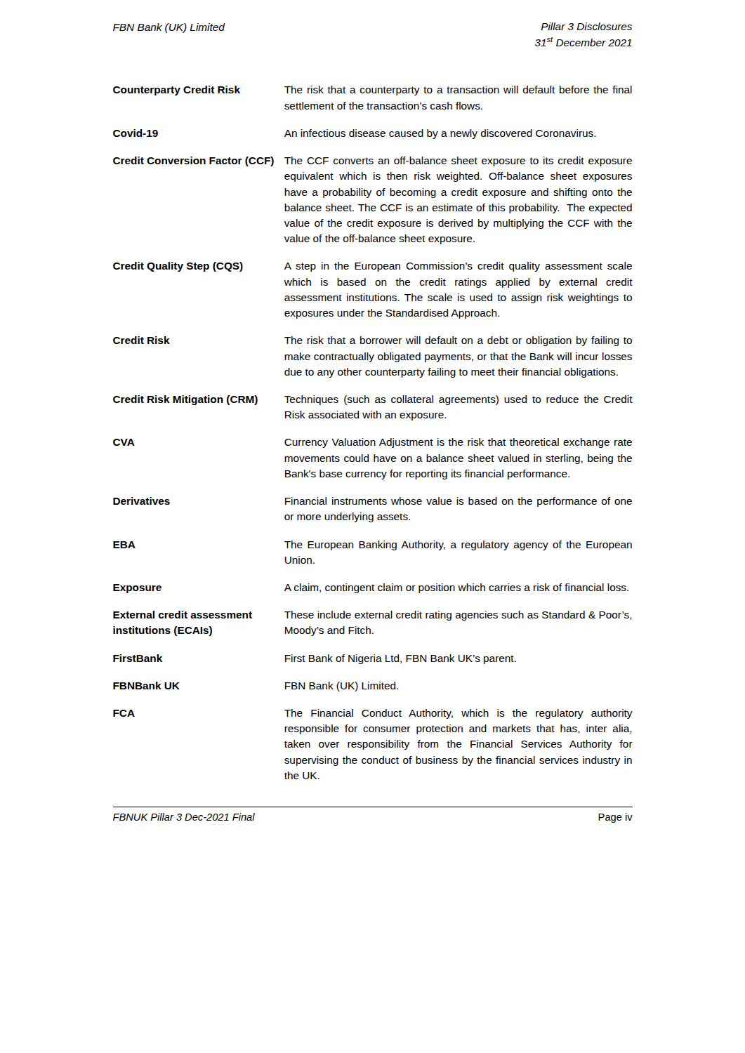FBN Bank (UK) Limited
Pillar 3 Disclosures
31st December 2021
| Counterparty Credit Risk | The risk that a counterparty to a transaction will default before the final settlement of the transaction’s cash flows. |
| Covid-19 | An infectious disease caused by a newly discovered Coronavirus. |
| Credit Conversion Factor (CCF) | The CCF converts an off-balance sheet exposure to its credit exposure equivalent which is then risk weighted. Off-balance sheet exposures have a probability of becoming a credit exposure and shifting onto the balance sheet. The CCF is an estimate of this probability. The expected value of the credit exposure is derived by multiplying the CCF with the value of the off-balance sheet exposure. |
| Credit Quality Step (CQS) | A step in the European Commission’s credit quality assessment scale which is based on the credit ratings applied by external credit assessment institutions. The scale is used to assign risk weightings to exposures under the Standardised Approach. |
| Credit Risk | The risk that a borrower will default on a debt or obligation by failing to make contractually obligated payments, or that the Bank will incur losses due to any other counterparty failing to meet their financial obligations. |
| Credit Risk Mitigation (CRM) | Techniques (such as collateral agreements) used to reduce the Credit Risk associated with an exposure. |
| CVA | Currency Valuation Adjustment is the risk that theoretical exchange rate movements could have on a balance sheet valued in sterling, being the Bank's base currency for reporting its financial performance. |
| Derivatives | Financial instruments whose value is based on the performance of one or more underlying assets. |
| EBA | The European Banking Authority, a regulatory agency of the European Union. |
| Exposure | A claim, contingent claim or position which carries a risk of financial loss. |
| External credit assessment institutions (ECAIs) | These include external credit rating agencies such as Standard & Poor’s, Moody’s and Fitch. |
| FirstBank | First Bank of Nigeria Ltd, FBN Bank UK’s parent. |
| FBNBank UK | FBN Bank (UK) Limited. |
| FCA | The Financial Conduct Authority, which is the regulatory authority responsible for consumer protection and markets that has, inter alia, taken over responsibility from the Financial Services Authority for supervising the conduct of business by the financial services industry in the UK. |
FBNUK Pillar 3 Dec-2021 Final
Page iv